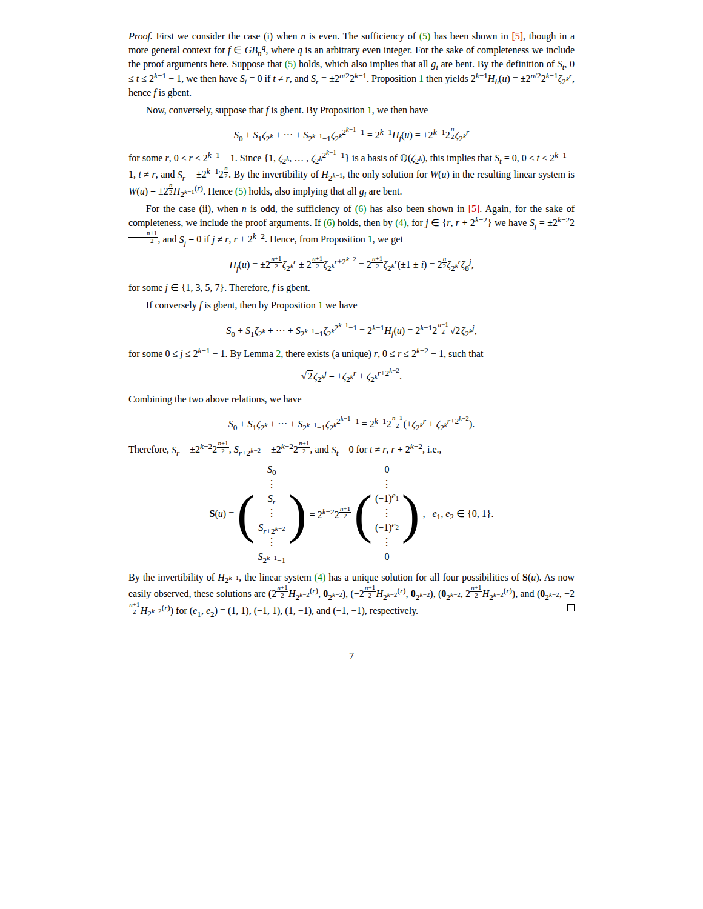Proof. First we consider the case (i) when n is even. The sufficiency of (5) has been shown in [5], though in a more general context for f ∈ GBnq, where q is an arbitrary even integer. For the sake of completeness we include the proof arguments here. Suppose that (5) holds, which also implies that all gi are bent. By the definition of St, 0 ≤ t ≤ 2k−1 − 1, we then have St = 0 if t ≠ r, and Sr = ±2n/22k−1. Proposition 1 then yields 2k−1Hh(u) = ±2n/22k−1ζ2kr, hence f is gbent.
Now, conversely, suppose that f is gbent. By Proposition 1, we then have
S0 + S1ζ2k + ··· + S2k−1−1ζ2k2k−1−1 = 2k−1Hf(u) = ±2k−12n 2ζ2kr
for some r, 0 ≤ r ≤ 2k−1 − 1. Since {1, ζ2k, … , ζ2k2k−1−1} is a basis of ℚ(ζ2k), this implies that St = 0, 0 ≤ t ≤ 2k−1 − 1, t ≠ r, and Sr = ±2k−12n 2. By the invertibility of H2k−1, the only solution for W(u) in the resulting linear system is W(u) = ±2n 2H2k−1(r). Hence (5) holds, also implying that all gi are bent.
For the case (ii), when n is odd, the sufficiency of (6) has also been shown in [5]. Again, for the sake of completeness, we include the proof arguments. If (6) holds, then by (4), for j ∈ {r, r + 2k−2} we have Sj = ±2k−22n+12, and Sj = 0 if j ≠ r, r + 2k−2. Hence, from Proposition 1, we get
Hf(u) = ±2n+12ζ2kr ± 2n+12ζ2kr+2k−2 = 2n+12ζ2kr(±1 ± i) = 2n 2ζ2krζ8j,
for some j ∈ {1, 3, 5, 7}. Therefore, f is gbent.
If conversely f is gbent, then by Proposition 1 we have
S0 + S1ζ2k + ··· + S2k−1−1ζ2k2k−1−1 = 2k−1Hf(u) = 2k−12n−12√2 ζ2kj,
for some 0 ≤ j ≤ 2k−1 − 1. By Lemma 2, there exists (a unique) r, 0 ≤ r ≤ 2k−2 − 1, such that
√2 ζ2kj = ±ζ2kr ± ζ2kr+2k−2.
Combining the two above relations, we have
S0 + S1ζ2k + ··· + S2k−1−1ζ2k2k−1−1 = 2k−12n−12(±ζ2kr ± ζ2kr+2k−2).
Therefore, Sr = ±2k−22n+12, Sr+2k−2 = ±2k−22n+12, and St = 0 for t ≠ r, r + 2k−2, i.e.,
| S ( u ) = | ( | S 0 ⋮ S r ⋮ S r +2 k −2 ⋮ S 2 k −1 −1 | ) | = 2 k −2 2 n +1 2 | ( | 0 ⋮ (−1) e 1 ⋮ (−1) e 2 ⋮ 0 | ) | , e 1 , e 2 ∈ {0, 1}. |
By the invertibility of H2k−1, the linear system (4) has a unique solution for all four possibilities of S(u). As now easily observed, these solutions are (2n+12H2k−2(r), 02k−2), (−2n+12H2k−2(r), 02k−2), (02k−2, 2n+12H2k−2(r)), and (02k−2, −2n+12H2k−2(r)) for (e1, e2) = (1, 1), (−1, 1), (1, −1), and (−1, −1), respectively.
7